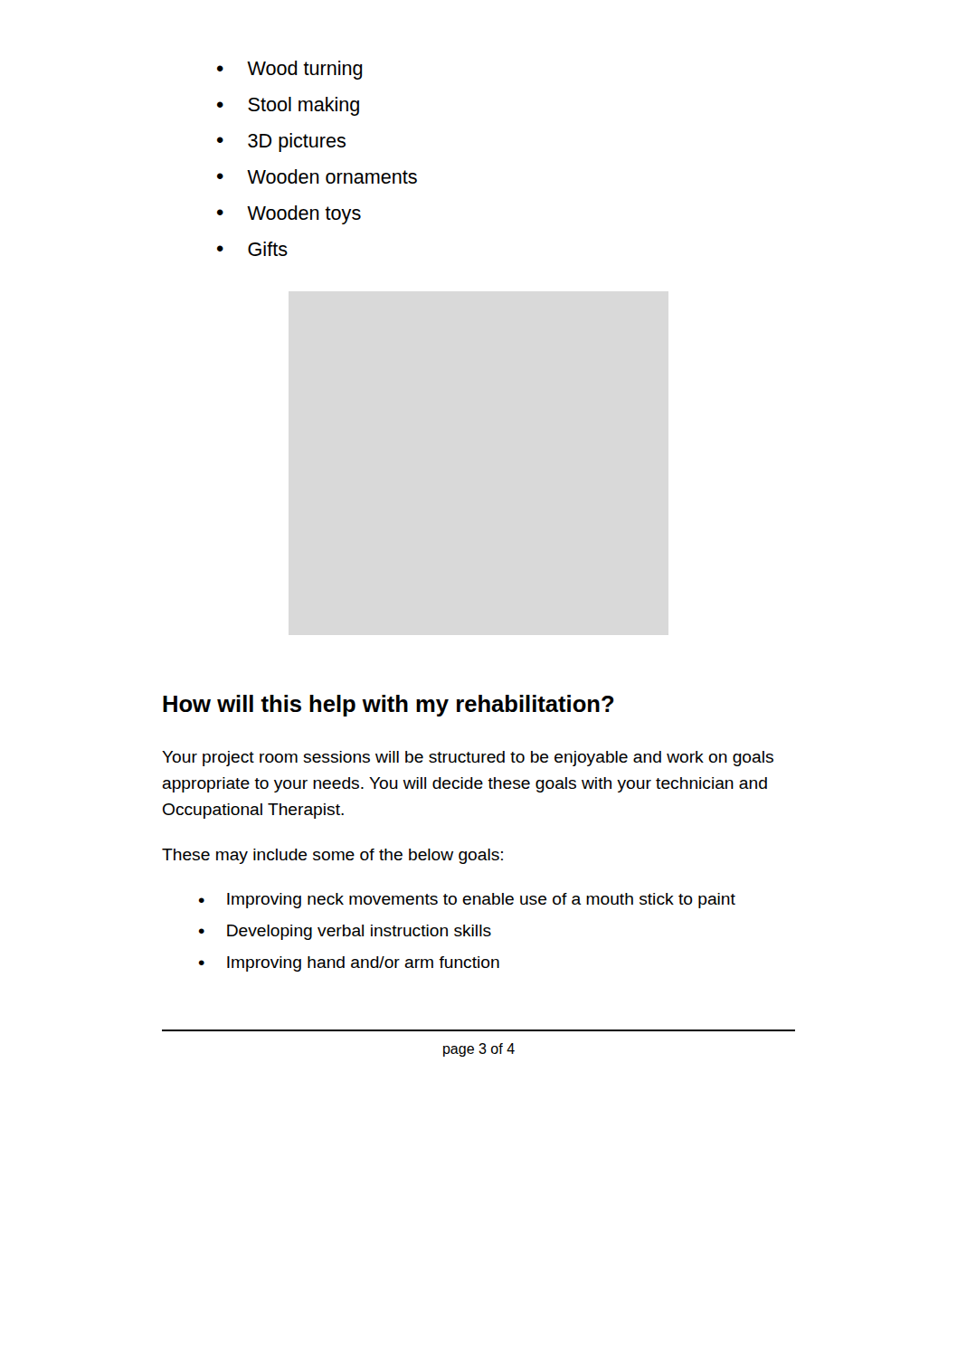Wood turning
Stool making
3D pictures
Wooden ornaments
Wooden toys
Gifts
How will this help with my rehabilitation?
Your project room sessions will be structured to be enjoyable and work on goals appropriate to your needs. You will decide these goals with your technician and Occupational Therapist.
These may include some of the below goals:
Improving neck movements to enable use of a mouth stick to paint
Developing verbal instruction skills
Improving hand and/or arm function
page 3 of 4